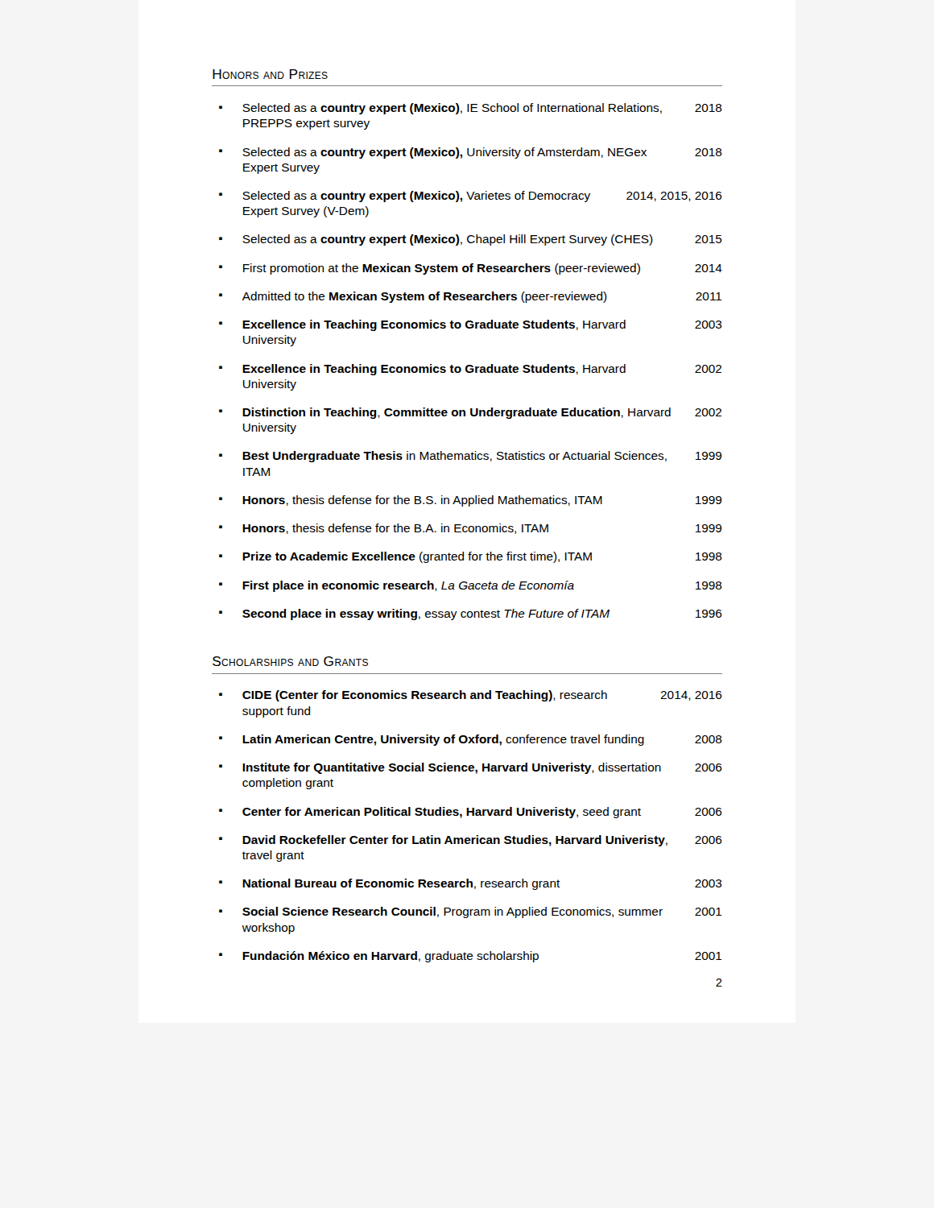Honors and Prizes
Selected as a country expert (Mexico), IE School of International Relations, PREPPS expert survey 2018
Selected as a country expert (Mexico), University of Amsterdam, NEGex Expert Survey 2018
Selected as a country expert (Mexico), Varietes of Democracy Expert Survey (V-Dem) 2014, 2015, 2016
Selected as a country expert (Mexico), Chapel Hill Expert Survey (CHES) 2015
First promotion at the Mexican System of Researchers (peer-reviewed) 2014
Admitted to the Mexican System of Researchers (peer-reviewed) 2011
Excellence in Teaching Economics to Graduate Students, Harvard University 2003
Excellence in Teaching Economics to Graduate Students, Harvard University 2002
Distinction in Teaching, Committee on Undergraduate Education, Harvard University 2002
Best Undergraduate Thesis in Mathematics, Statistics or Actuarial Sciences, ITAM 1999
Honors, thesis defense for the B.S. in Applied Mathematics, ITAM 1999
Honors, thesis defense for the B.A. in Economics, ITAM 1999
Prize to Academic Excellence (granted for the first time), ITAM 1998
First place in economic research, La Gaceta de Economía 1998
Second place in essay writing, essay contest The Future of ITAM 1996
Scholarships and Grants
CIDE (Center for Economics Research and Teaching), research support fund 2014, 2016
Latin American Centre, University of Oxford, conference travel funding 2008
Institute for Quantitative Social Science, Harvard Univeristy, dissertation completion grant 2006
Center for American Political Studies, Harvard Univeristy, seed grant 2006
David Rockefeller Center for Latin American Studies, Harvard Univeristy, travel grant 2006
National Bureau of Economic Research, research grant 2003
Social Science Research Council, Program in Applied Economics, summer workshop 2001
Fundación México en Harvard, graduate scholarship 2001
2